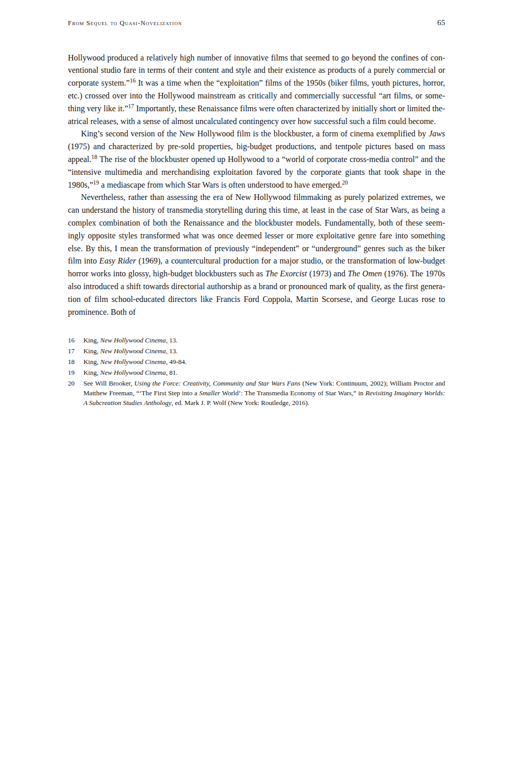From Sequel to Quasi-Novelization 65
Hollywood produced a relatively high number of innovative films that seemed to go beyond the confines of conventional studio fare in terms of their content and style and their existence as products of a purely commercial or corporate system.”16 It was a time when the “exploitation” films of the 1950s (biker films, youth pictures, horror, etc.) crossed over into the Hollywood mainstream as critically and commercially successful “art films, or something very like it.”17 Importantly, these Renaissance films were often characterized by initially short or limited theatrical releases, with a sense of almost uncalculated contingency over how successful such a film could become.
King’s second version of the New Hollywood film is the blockbuster, a form of cinema exemplified by Jaws (1975) and characterized by pre-sold properties, big-budget productions, and tentpole pictures based on mass appeal.18 The rise of the blockbuster opened up Hollywood to a “world of corporate cross-media control” and the “intensive multimedia and merchandising exploitation favored by the corporate giants that took shape in the 1980s,”19 a mediascape from which Star Wars is often understood to have emerged.20
Nevertheless, rather than assessing the era of New Hollywood filmmaking as purely polarized extremes, we can understand the history of transmedia storytelling during this time, at least in the case of Star Wars, as being a complex combination of both the Renaissance and the blockbuster models. Fundamentally, both of these seemingly opposite styles transformed what was once deemed lesser or more exploitative genre fare into something else. By this, I mean the transformation of previously “independent” or “underground” genres such as the biker film into Easy Rider (1969), a countercultural production for a major studio, or the transformation of low-budget horror works into glossy, high-budget blockbusters such as The Exorcist (1973) and The Omen (1976). The 1970s also introduced a shift towards directorial authorship as a brand or pronounced mark of quality, as the first generation of film school-educated directors like Francis Ford Coppola, Martin Scorsese, and George Lucas rose to prominence. Both of
16 King, New Hollywood Cinema, 13.
17 King, New Hollywood Cinema, 13.
18 King, New Hollywood Cinema, 49-84.
19 King, New Hollywood Cinema, 81.
20 See Will Brooker, Using the Force: Creativity, Community and Star Wars Fans (New York: Continuum, 2002); William Proctor and Matthew Freeman, “‘The First Step into a Smaller World’: The Transmedia Economy of Star Wars,” in Revisiting Imaginary Worlds: A Subcreation Studies Anthology, ed. Mark J. P. Wolf (New York: Routledge, 2016).